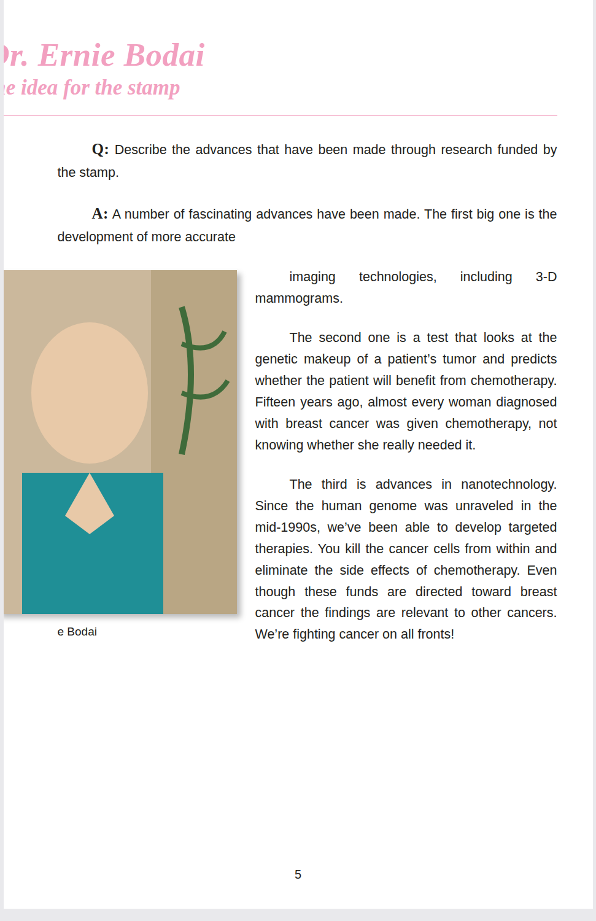h Dr. Ernie Bodai
with the idea for the stamp
Q: Describe the advances that have been made through research funded by the stamp.
A: A number of fascinating advances have been made. The first big one is the development of more accurate
e Bodai
imaging technologies, including 3-D mammograms.
The second one is a test that looks at the genetic makeup of a patient’s tumor and predicts whether the patient will benefit from chemotherapy. Fifteen years ago, almost every woman diagnosed with breast cancer was given chemotherapy, not knowing whether she really needed it.
The third is advances in nanotechnology. Since the human genome was unraveled in the mid-1990s, we’ve been able to develop targeted therapies. You kill the cancer cells from within and eliminate the side effects of chemotherapy. Even though these funds are directed toward breast cancer the findings are relevant to other cancers. We’re fighting cancer on all fronts!
5